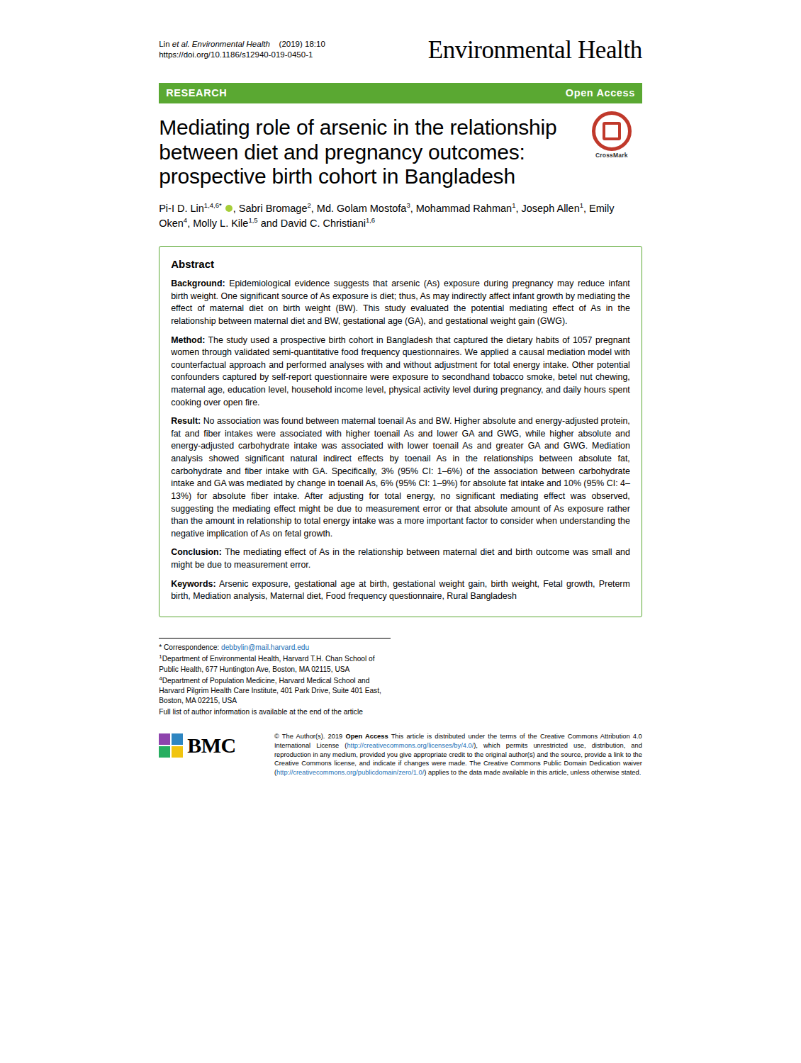Lin et al. Environmental Health (2019) 18:10
https://doi.org/10.1186/s12940-019-0450-1
Environmental Health
Research Open Access
CrossMark
Mediating role of arsenic in the relationship between diet and pregnancy outcomes: prospective birth cohort in Bangladesh
Pi-I D. Lin1,4,6* , Sabri Bromage2, Md. Golam Mostofa3, Mohammad Rahman1, Joseph Allen1, Emily Oken4, Molly L. Kile1,5 and David C. Christiani1,6
Abstract
Background: Epidemiological evidence suggests that arsenic (As) exposure during pregnancy may reduce infant birth weight. One significant source of As exposure is diet; thus, As may indirectly affect infant growth by mediating the effect of maternal diet on birth weight (BW). This study evaluated the potential mediating effect of As in the relationship between maternal diet and BW, gestational age (GA), and gestational weight gain (GWG).
Method: The study used a prospective birth cohort in Bangladesh that captured the dietary habits of 1057 pregnant women through validated semi-quantitative food frequency questionnaires. We applied a causal mediation model with counterfactual approach and performed analyses with and without adjustment for total energy intake. Other potential confounders captured by self-report questionnaire were exposure to secondhand tobacco smoke, betel nut chewing, maternal age, education level, household income level, physical activity level during pregnancy, and daily hours spent cooking over open fire.
Result: No association was found between maternal toenail As and BW. Higher absolute and energy-adjusted protein, fat and fiber intakes were associated with higher toenail As and lower GA and GWG, while higher absolute and energy-adjusted carbohydrate intake was associated with lower toenail As and greater GA and GWG. Mediation analysis showed significant natural indirect effects by toenail As in the relationships between absolute fat, carbohydrate and fiber intake with GA. Specifically, 3% (95% CI: 1–6%) of the association between carbohydrate intake and GA was mediated by change in toenail As, 6% (95% CI: 1–9%) for absolute fat intake and 10% (95% CI: 4–13%) for absolute fiber intake. After adjusting for total energy, no significant mediating effect was observed, suggesting the mediating effect might be due to measurement error or that absolute amount of As exposure rather than the amount in relationship to total energy intake was a more important factor to consider when understanding the negative implication of As on fetal growth.
Conclusion: The mediating effect of As in the relationship between maternal diet and birth outcome was small and might be due to measurement error.
Keywords: Arsenic exposure, gestational age at birth, gestational weight gain, birth weight, Fetal growth, Preterm birth, Mediation analysis, Maternal diet, Food frequency questionnaire, Rural Bangladesh
* Correspondence: debbylin@mail.harvard.edu
1Department of Environmental Health, Harvard T.H. Chan School of Public Health, 677 Huntington Ave, Boston, MA 02115, USA
4Department of Population Medicine, Harvard Medical School and Harvard Pilgrim Health Care Institute, 401 Park Drive, Suite 401 East, Boston, MA 02215, USA
Full list of author information is available at the end of the article
BMC
© The Author(s). 2019 Open Access This article is distributed under the terms of the Creative Commons Attribution 4.0 International License (http://creativecommons.org/licenses/by/4.0/), which permits unrestricted use, distribution, and reproduction in any medium, provided you give appropriate credit to the original author(s) and the source, provide a link to the Creative Commons license, and indicate if changes were made. The Creative Commons Public Domain Dedication waiver (http://creativecommons.org/publicdomain/zero/1.0/) applies to the data made available in this article, unless otherwise stated.